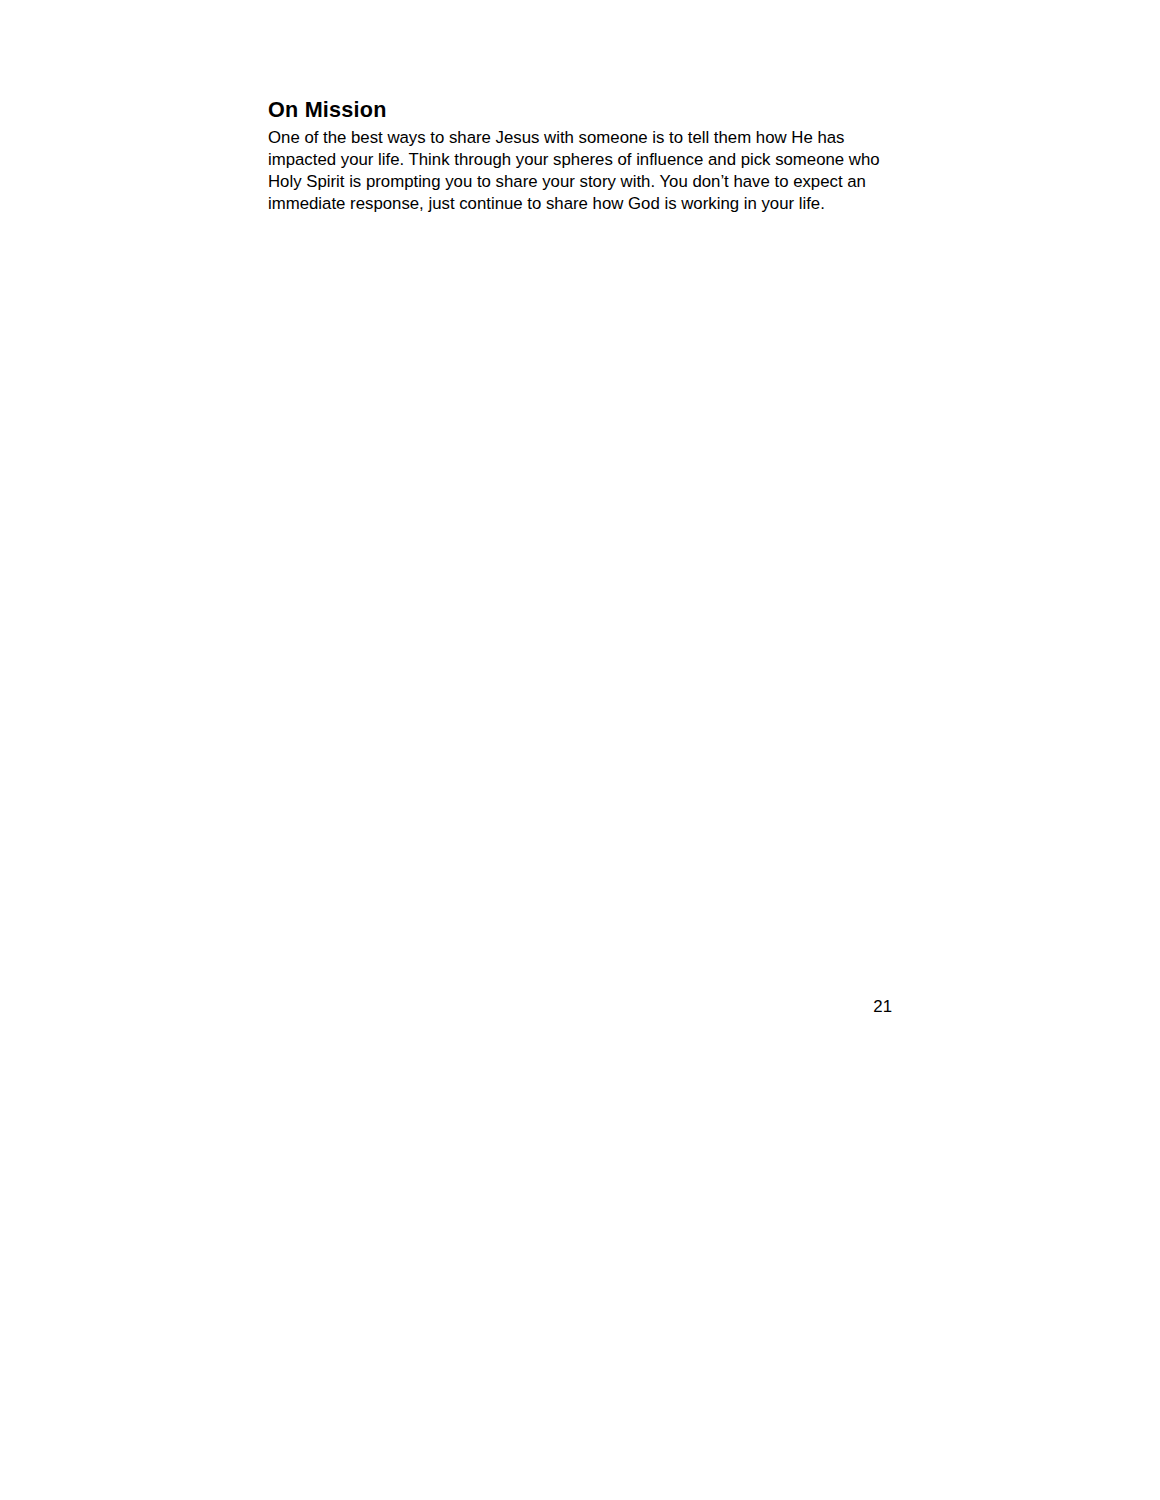On Mission
One of the best ways to share Jesus with someone is to tell them how He has impacted your life. Think through your spheres of influence and pick someone who Holy Spirit is prompting you to share your story with. You don’t have to expect an immediate response, just continue to share how God is working in your life.
21